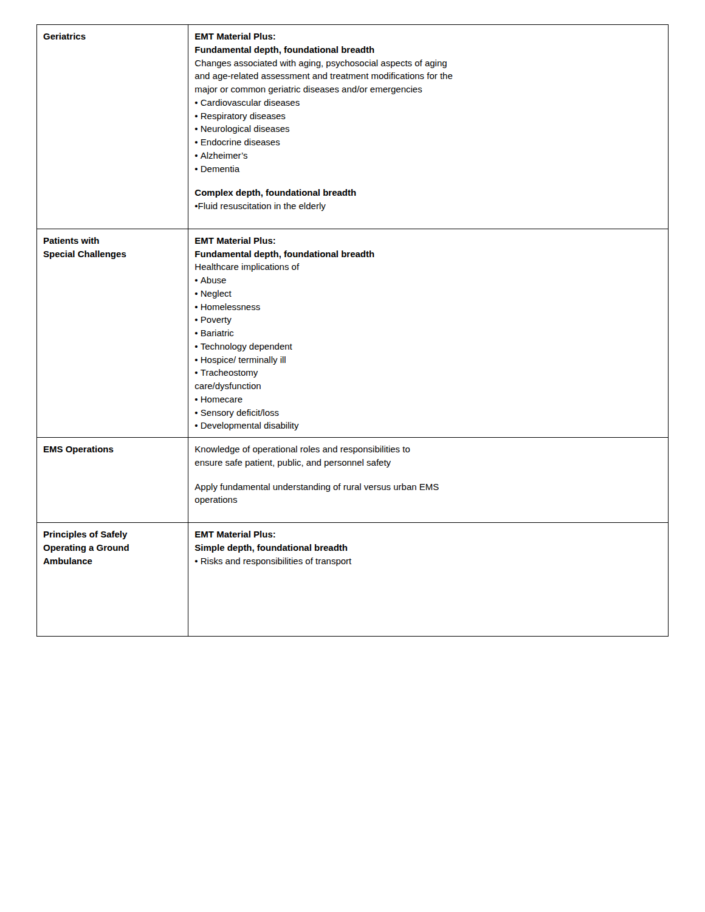| Geriatrics | EMT Material Plus: Fundamental depth, foundational breadth Changes associated with aging, psychosocial aspects of aging and age-related assessment and treatment modifications for the major or common geriatric diseases and/or emergencies Cardiovascular diseases Respiratory diseases Neurological diseases Endocrine diseases Alzheimer’s Dementia Complex depth, foundational breadth •Fluid resuscitation in the elderly |
| Patients with Special Challenges | EMT Material Plus: Fundamental depth, foundational breadth Healthcare implications of Abuse Neglect Homelessness Poverty Bariatric Technology dependent Hospice/ terminally ill Tracheostomy care/dysfunction Homecare Sensory deficit/loss Developmental disability |
| EMS Operations | Knowledge of operational roles and responsibilities to ensure safe patient, public, and personnel safety Apply fundamental understanding of rural versus urban EMS operations |
| Principles of Safely Operating a Ground Ambulance | EMT Material Plus: Simple depth, foundational breadth • Risks and responsibilities of transport |